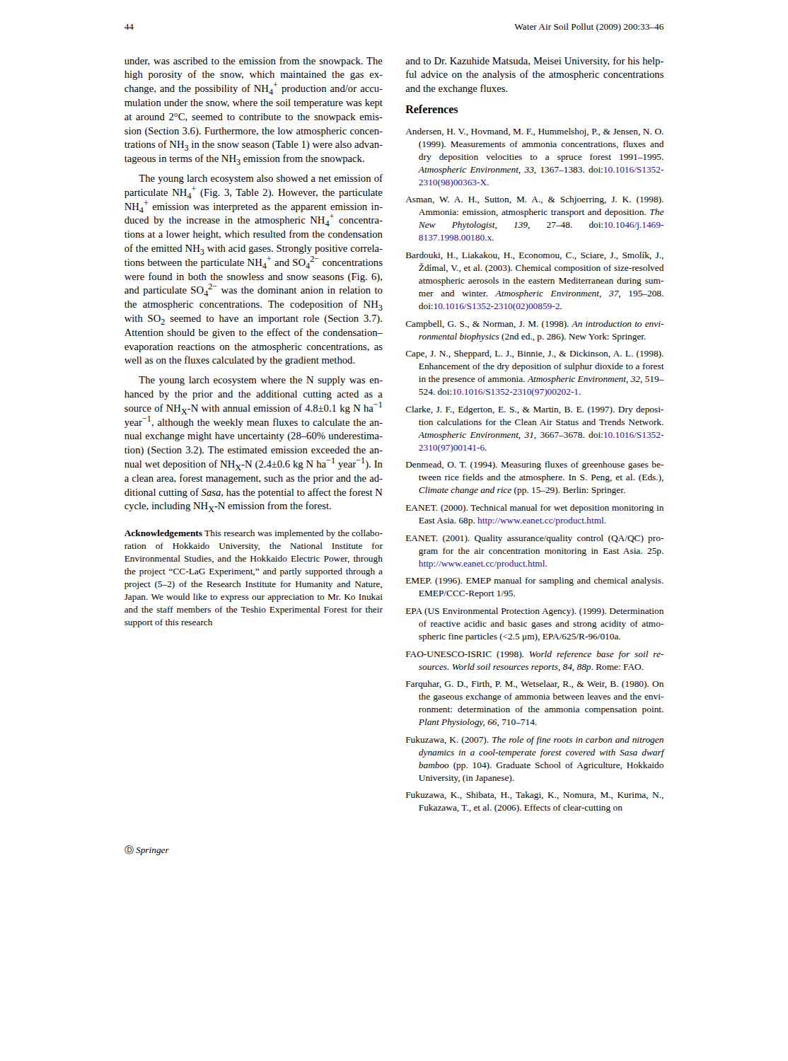44 Water Air Soil Pollut (2009) 200:33–46
under, was ascribed to the emission from the snowpack. The high porosity of the snow, which maintained the gas exchange, and the possibility of NH4+ production and/or accumulation under the snow, where the soil temperature was kept at around 2°C, seemed to contribute to the snowpack emission (Section 3.6). Furthermore, the low atmospheric concentrations of NH3 in the snow season (Table 1) were also advantageous in terms of the NH3 emission from the snowpack.
The young larch ecosystem also showed a net emission of particulate NH4+ (Fig. 3, Table 2). However, the particulate NH4+ emission was interpreted as the apparent emission induced by the increase in the atmospheric NH4+ concentrations at a lower height, which resulted from the condensation of the emitted NH3 with acid gases. Strongly positive correlations between the particulate NH4+ and SO42− concentrations were found in both the snowless and snow seasons (Fig. 6), and particulate SO42− was the dominant anion in relation to the atmospheric concentrations. The codeposition of NH3 with SO2 seemed to have an important role (Section 3.7). Attention should be given to the effect of the condensation–evaporation reactions on the atmospheric concentrations, as well as on the fluxes calculated by the gradient method.
The young larch ecosystem where the N supply was enhanced by the prior and the additional cutting acted as a source of NHX-N with annual emission of 4.8±0.1 kg N ha−1 year−1, although the weekly mean fluxes to calculate the annual exchange might have uncertainty (28–60% underestimation) (Section 3.2). The estimated emission exceeded the annual wet deposition of NHX-N (2.4±0.6 kg N ha−1 year−1). In a clean area, forest management, such as the prior and the additional cutting of Sasa, has the potential to affect the forest N cycle, including NHX-N emission from the forest.
Acknowledgements This research was implemented by the collaboration of Hokkaido University, the National Institute for Environmental Studies, and the Hokkaido Electric Power, through the project “CC-LaG Experiment,” and partly supported through a project (5–2) of the Research Institute for Humanity and Nature, Japan. We would like to express our appreciation to Mr. Ko Inukai and the staff members of the Teshio Experimental Forest for their support of this research
and to Dr. Kazuhide Matsuda, Meisei University, for his helpful advice on the analysis of the atmospheric concentrations and the exchange fluxes.
References
Andersen, H. V., Hovmand, M. F., Hummelshoj, P., & Jensen, N. O. (1999). Measurements of ammonia concentrations, fluxes and dry deposition velocities to a spruce forest 1991–1995. Atmospheric Environment, 33, 1367–1383. doi:10.1016/S1352-2310(98)00363-X.
Asman, W. A. H., Sutton, M. A., & Schjoerring, J. K. (1998). Ammonia: emission, atmospheric transport and deposition. The New Phytologist, 139, 27–48. doi:10.1046/j.1469-8137.1998.00180.x.
Bardouki, H., Liakakou, H., Economou, C., Sciare, J., Smolík, J., Ždímal, V., et al. (2003). Chemical composition of size-resolved atmospheric aerosols in the eastern Mediterranean during summer and winter. Atmospheric Environment, 37, 195–208. doi:10.1016/S1352-2310(02)00859-2.
Campbell, G. S., & Norman, J. M. (1998). An introduction to environmental biophysics (2nd ed., p. 286). New York: Springer.
Cape, J. N., Sheppard, L. J., Binnie, J., & Dickinson, A. L. (1998). Enhancement of the dry deposition of sulphur dioxide to a forest in the presence of ammonia. Atmospheric Environment, 32, 519–524. doi:10.1016/S1352-2310(97)00202-1.
Clarke, J. F., Edgerton, E. S., & Martin, B. E. (1997). Dry deposition calculations for the Clean Air Status and Trends Network. Atmospheric Environment, 31, 3667–3678. doi:10.1016/S1352-2310(97)00141-6.
Denmead, O. T. (1994). Measuring fluxes of greenhouse gases between rice fields and the atmosphere. In S. Peng, et al. (Eds.), Climate change and rice (pp. 15–29). Berlin: Springer.
EANET. (2000). Technical manual for wet deposition monitoring in East Asia. 68p. http://www.eanet.cc/product.html.
EANET. (2001). Quality assurance/quality control (QA/QC) program for the air concentration monitoring in East Asia. 25p. http://www.eanet.cc/product.html.
EMEP. (1996). EMEP manual for sampling and chemical analysis. EMEP/CCC-Report 1/95.
EPA (US Environmental Protection Agency). (1999). Determination of reactive acidic and basic gases and strong acidity of atmospheric fine particles (<2.5 μm), EPA/625/R-96/010a.
FAO-UNESCO-ISRIC (1998). World reference base for soil resources. World soil resources reports, 84, 88p. Rome: FAO.
Farquhar, G. D., Firth, P. M., Wetselaar, R., & Weir, B. (1980). On the gaseous exchange of ammonia between leaves and the environment: determination of the ammonia compensation point. Plant Physiology, 66, 710–714.
Fukuzawa, K. (2007). The role of fine roots in carbon and nitrogen dynamics in a cool-temperate forest covered with Sasa dwarf bamboo (pp. 104). Graduate School of Agriculture, Hokkaido University, (in Japanese).
Fukuzawa, K., Shibata, H., Takagi, K., Nomura, M., Kurima, N., Fukazawa, T., et al. (2006). Effects of clear-cutting on
Ⓓ Springer